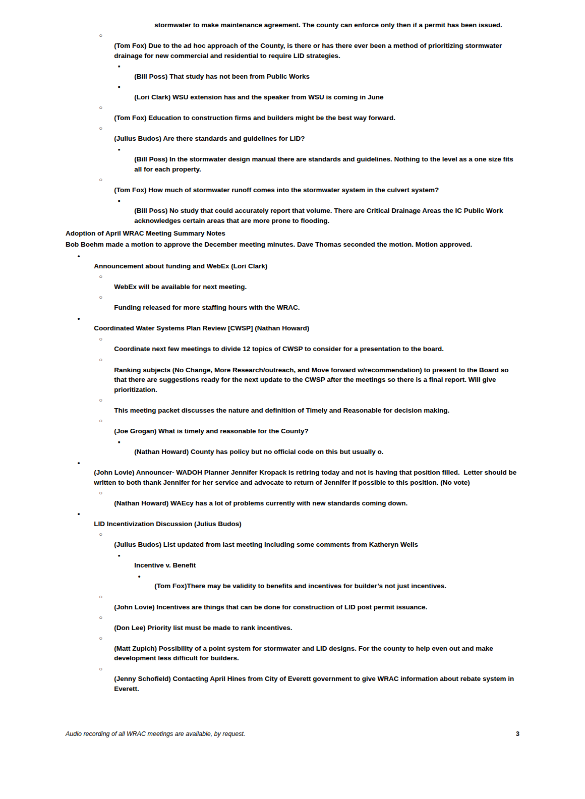stormwater to make maintenance agreement. The county can enforce only then if a permit has been issued.
(Tom Fox) Due to the ad hoc approach of the County, is there or has there ever been a method of prioritizing stormwater drainage for new commercial and residential to require LID strategies.
(Bill Poss) That study has not been from Public Works
(Lori Clark) WSU extension has and the speaker from WSU is coming in June
(Tom Fox) Education to construction firms and builders might be the best way forward.
(Julius Budos) Are there standards and guidelines for LID?
(Bill Poss) In the stormwater design manual there are standards and guidelines. Nothing to the level as a one size fits all for each property.
(Tom Fox) How much of stormwater runoff comes into the stormwater system in the culvert system?
(Bill Poss) No study that could accurately report that volume. There are Critical Drainage Areas the IC Public Work acknowledges certain areas that are more prone to flooding.
Adoption of April WRAC Meeting Summary Notes
Bob Boehm made a motion to approve the December meeting minutes. Dave Thomas seconded the motion. Motion approved.
Announcement about funding and WebEx (Lori Clark)
WebEx will be available for next meeting.
Funding released for more staffing hours with the WRAC.
Coordinated Water Systems Plan Review [CWSP] (Nathan Howard)
Coordinate next few meetings to divide 12 topics of CWSP to consider for a presentation to the board.
Ranking subjects (No Change, More Research/outreach, and Move forward w/recommendation) to present to the Board so that there are suggestions ready for the next update to the CWSP after the meetings so there is a final report. Will give prioritization.
This meeting packet discusses the nature and definition of Timely and Reasonable for decision making.
(Joe Grogan) What is timely and reasonable for the County?
(Nathan Howard) County has policy but no official code on this but usually o.
(John Lovie) Announcer- WADOH Planner Jennifer Kropack is retiring today and not is having that position filled. Letter should be written to both thank Jennifer for her service and advocate to return of Jennifer if possible to this position. (No vote)
(Nathan Howard) WAEcy has a lot of problems currently with new standards coming down.
LID Incentivization Discussion (Julius Budos)
(Julius Budos) List updated from last meeting including some comments from Katheryn Wells
Incentive v. Benefit
(Tom Fox)There may be validity to benefits and incentives for builder’s not just incentives.
(John Lovie) Incentives are things that can be done for construction of LID post permit issuance.
(Don Lee) Priority list must be made to rank incentives.
(Matt Zupich) Possibility of a point system for stormwater and LID designs. For the county to help even out and make development less difficult for builders.
(Jenny Schofield) Contacting April Hines from City of Everett government to give WRAC information about rebate system in Everett.
3 Audio recording of all WRAC meetings are available, by request.